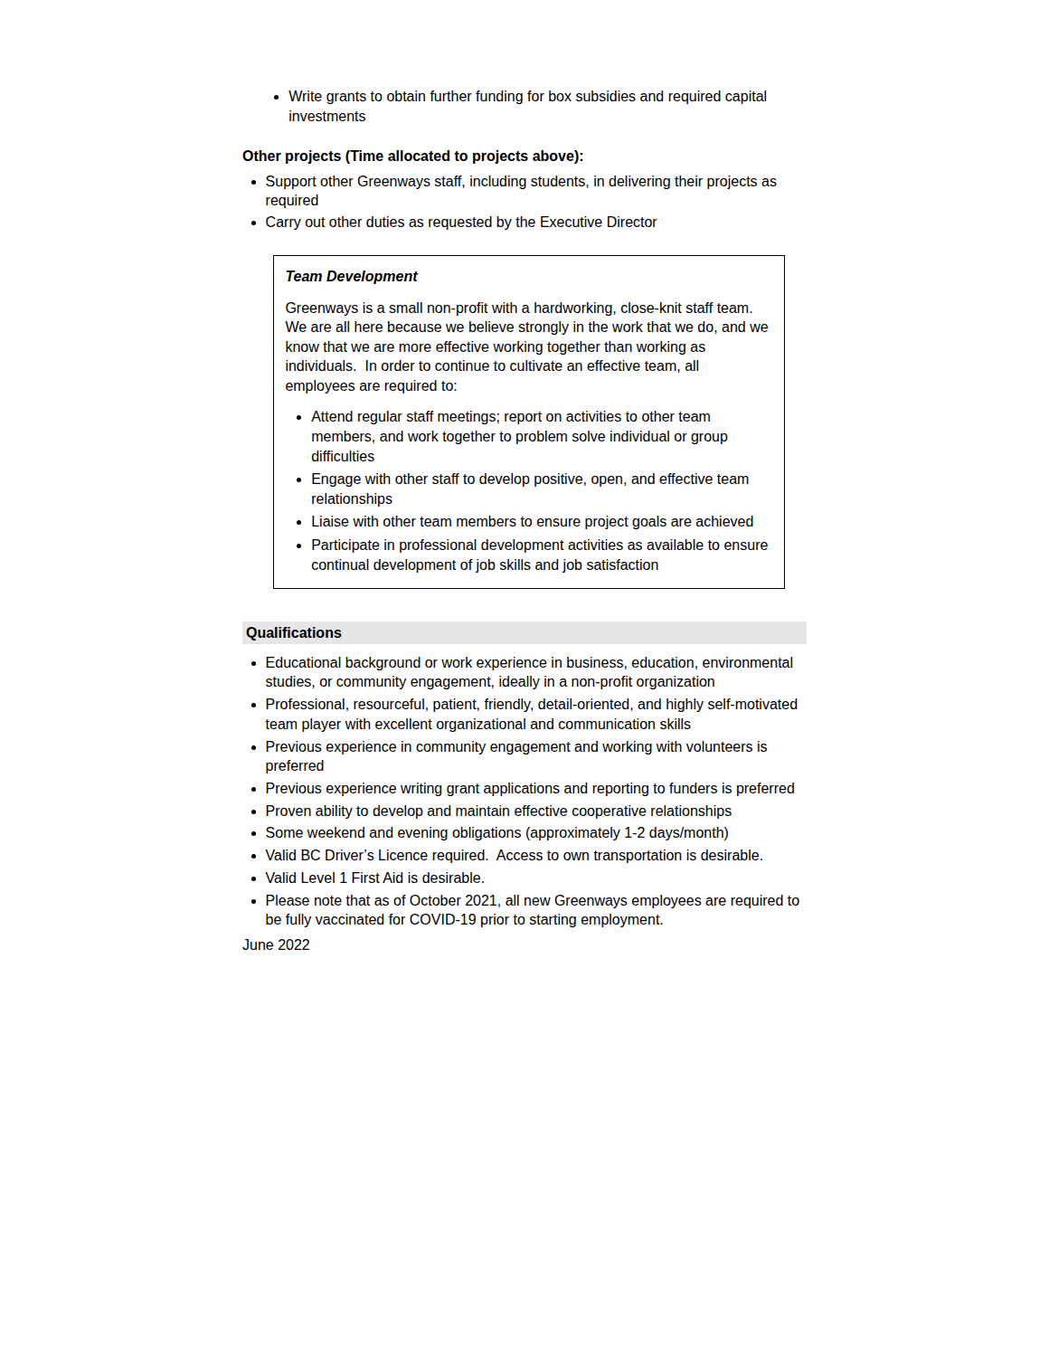Write grants to obtain further funding for box subsidies and required capital investments
Other projects (Time allocated to projects above):
Support other Greenways staff, including students, in delivering their projects as required
Carry out other duties as requested by the Executive Director
Team Development
Greenways is a small non-profit with a hardworking, close-knit staff team. We are all here because we believe strongly in the work that we do, and we know that we are more effective working together than working as individuals. In order to continue to cultivate an effective team, all employees are required to:
Attend regular staff meetings; report on activities to other team members, and work together to problem solve individual or group difficulties
Engage with other staff to develop positive, open, and effective team relationships
Liaise with other team members to ensure project goals are achieved
Participate in professional development activities as available to ensure continual development of job skills and job satisfaction
Qualifications
Educational background or work experience in business, education, environmental studies, or community engagement, ideally in a non-profit organization
Professional, resourceful, patient, friendly, detail-oriented, and highly self-motivated team player with excellent organizational and communication skills
Previous experience in community engagement and working with volunteers is preferred
Previous experience writing grant applications and reporting to funders is preferred
Proven ability to develop and maintain effective cooperative relationships
Some weekend and evening obligations (approximately 1-2 days/month)
Valid BC Driver’s Licence required. Access to own transportation is desirable.
Valid Level 1 First Aid is desirable.
Please note that as of October 2021, all new Greenways employees are required to be fully vaccinated for COVID-19 prior to starting employment.
June 2022